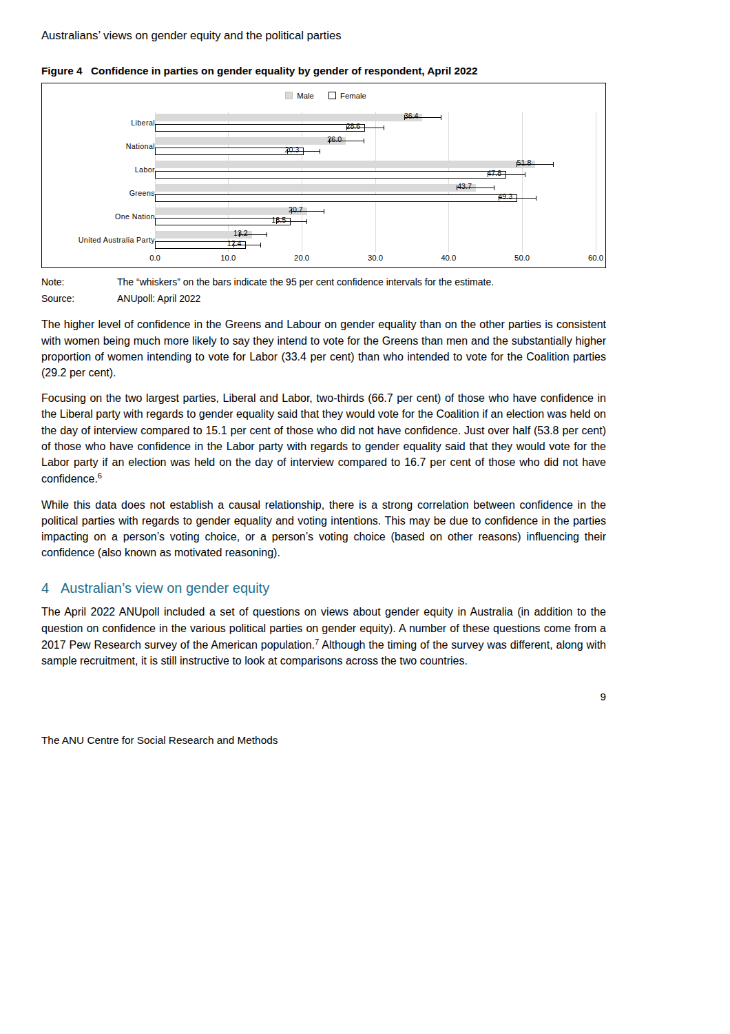Australians’ views on gender equity and the political parties
Figure 4 Confidence in parties on gender equality by gender of respondent, April 2022
Male Female
| Liberal | 36.4 28.6 |
| National | 26.0 20.3 |
| Labor | 51.8 47.8 |
| Greens | 43.7 49.3 |
| One Nation | 20.7 18.5 |
| United Australia Party | 13.2 12.4 |
0.0 10.0 20.0 30.0 40.0 50.0 60.0
Note:
The “whiskers” on the bars indicate the 95 per cent confidence intervals for the estimate.
Source:
ANUpoll: April 2022
The higher level of confidence in the Greens and Labour on gender equality than on the other parties is consistent with women being much more likely to say they intend to vote for the Greens than men and the substantially higher proportion of women intending to vote for Labor (33.4 per cent) than who intended to vote for the Coalition parties (29.2 per cent).
Focusing on the two largest parties, Liberal and Labor, two-thirds (66.7 per cent) of those who have confidence in the Liberal party with regards to gender equality said that they would vote for the Coalition if an election was held on the day of interview compared to 15.1 per cent of those who did not have confidence. Just over half (53.8 per cent) of those who have confidence in the Labor party with regards to gender equality said that they would vote for the Labor party if an election was held on the day of interview compared to 16.7 per cent of those who did not have confidence.6
While this data does not establish a causal relationship, there is a strong correlation between confidence in the political parties with regards to gender equality and voting intentions. This may be due to confidence in the parties impacting on a person’s voting choice, or a person’s voting choice (based on other reasons) influencing their confidence (also known as motivated reasoning).
4 Australian’s view on gender equity
The April 2022 ANUpoll included a set of questions on views about gender equity in Australia (in addition to the question on confidence in the various political parties on gender equity). A number of these questions come from a 2017 Pew Research survey of the American population.7 Although the timing of the survey was different, along with sample recruitment, it is still instructive to look at comparisons across the two countries.
9
The ANU Centre for Social Research and Methods